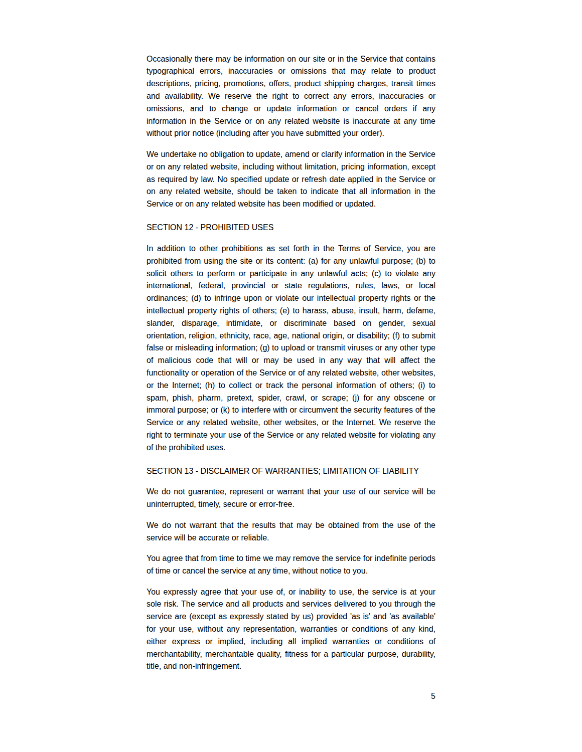Occasionally there may be information on our site or in the Service that contains typographical errors, inaccuracies or omissions that may relate to product descriptions, pricing, promotions, offers, product shipping charges, transit times and availability. We reserve the right to correct any errors, inaccuracies or omissions, and to change or update information or cancel orders if any information in the Service or on any related website is inaccurate at any time without prior notice (including after you have submitted your order).
We undertake no obligation to update, amend or clarify information in the Service or on any related website, including without limitation, pricing information, except as required by law. No specified update or refresh date applied in the Service or on any related website, should be taken to indicate that all information in the Service or on any related website has been modified or updated.
SECTION 12 - PROHIBITED USES
In addition to other prohibitions as set forth in the Terms of Service, you are prohibited from using the site or its content: (a) for any unlawful purpose; (b) to solicit others to perform or participate in any unlawful acts; (c) to violate any international, federal, provincial or state regulations, rules, laws, or local ordinances; (d) to infringe upon or violate our intellectual property rights or the intellectual property rights of others; (e) to harass, abuse, insult, harm, defame, slander, disparage, intimidate, or discriminate based on gender, sexual orientation, religion, ethnicity, race, age, national origin, or disability; (f) to submit false or misleading information; (g) to upload or transmit viruses or any other type of malicious code that will or may be used in any way that will affect the functionality or operation of the Service or of any related website, other websites, or the Internet; (h) to collect or track the personal information of others; (i) to spam, phish, pharm, pretext, spider, crawl, or scrape; (j) for any obscene or immoral purpose; or (k) to interfere with or circumvent the security features of the Service or any related website, other websites, or the Internet. We reserve the right to terminate your use of the Service or any related website for violating any of the prohibited uses.
SECTION 13 - DISCLAIMER OF WARRANTIES; LIMITATION OF LIABILITY
We do not guarantee, represent or warrant that your use of our service will be uninterrupted, timely, secure or error-free.
We do not warrant that the results that may be obtained from the use of the service will be accurate or reliable.
You agree that from time to time we may remove the service for indefinite periods of time or cancel the service at any time, without notice to you.
You expressly agree that your use of, or inability to use, the service is at your sole risk. The service and all products and services delivered to you through the service are (except as expressly stated by us) provided 'as is' and 'as available' for your use, without any representation, warranties or conditions of any kind, either express or implied, including all implied warranties or conditions of merchantability, merchantable quality, fitness for a particular purpose, durability, title, and non-infringement.
5